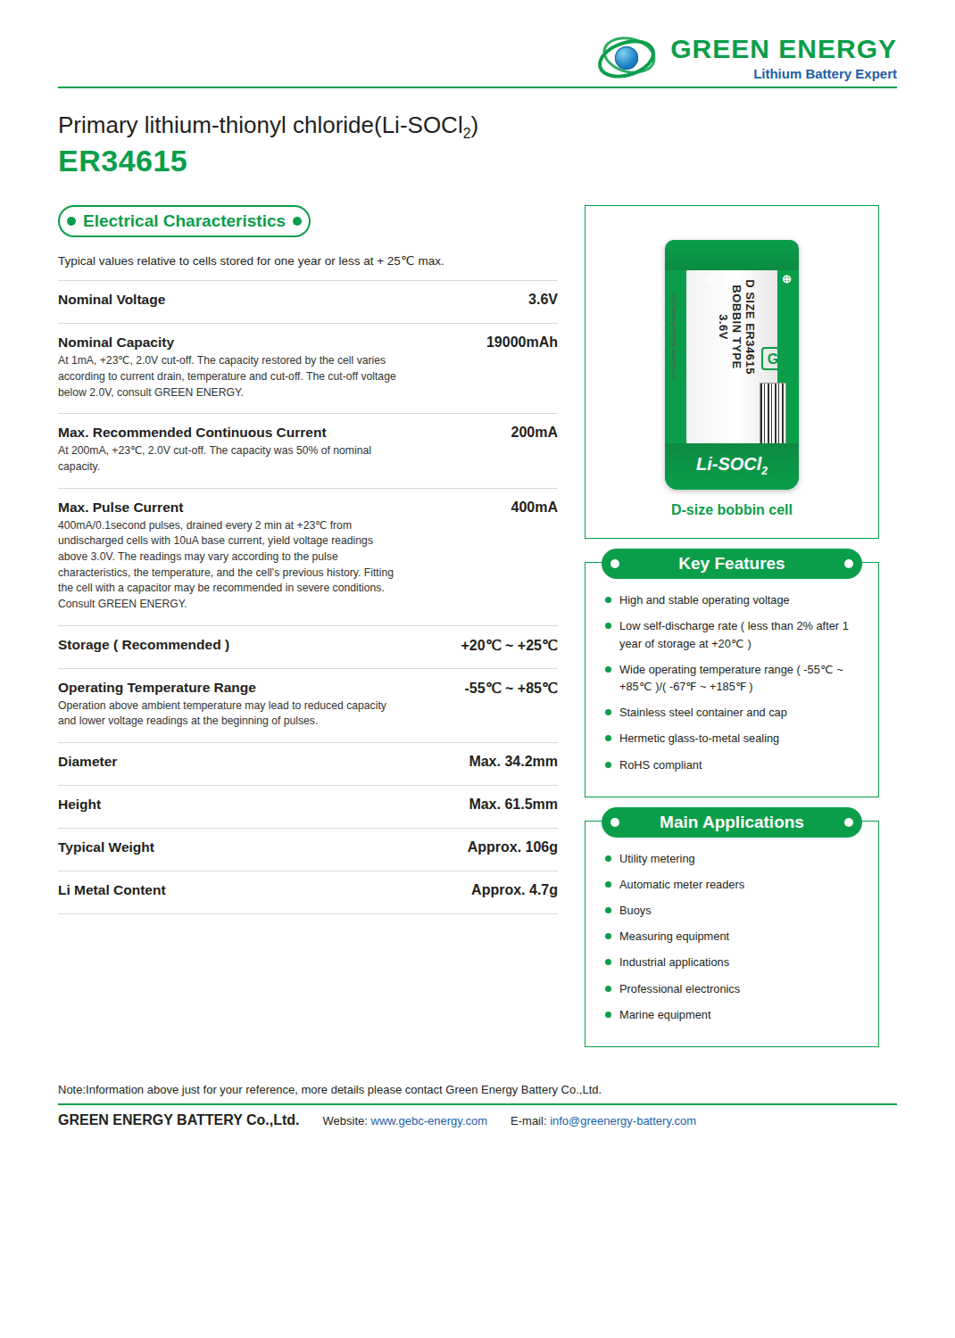GREEN ENERGY
Lithium Battery Expert
Primary lithium-thionyl chloride(Li-SOCl2)
ER34615
Electrical Characteristics
Typical values relative to cells stored for one year or less at + 25℃ max.
| Nominal Voltage | 3.6V |
| Nominal Capacity At 1mA, +23℃, 2.0V cut-off. The capacity restored by the cell varies according to current drain, temperature and cut-off. The cut-off voltage below 2.0V, consult GREEN ENERGY. | 19000mAh |
| Max. Recommended Continuous Current At 200mA, +23℃, 2.0V cut-off. The capacity was 50% of nominal capacity. | 200mA |
| Max. Pulse Current 400mA/0.1second pulses, drained every 2 min at +23℃ from undischarged cells with 10uA base current, yield voltage readings above 3.0V. The readings may vary according to the pulse characteristics, the temperature, and the cell's previous history. Fitting the cell with a capacitor may be recommended in severe conditions. Consult GREEN ENERGY. | 400mA |
| Storage ( Recommended ) | +20℃ ~ +25℃ |
| Operating Temperature Range Operation above ambient temperature may lead to reduced capacity and lower voltage readings at the beginning of pulses. | -55℃ ~ +85℃ |
| Diameter | Max. 34.2mm |
| Height | Max. 61.5mm |
| Typical Weight | Approx. 106g |
| Li Metal Content | Approx. 4.7g |
EBC
⊕
http://www.greenergy-battery.com
D SIZE ER34615
BOBBIN TYPE
3.6V
G
Li-SOCl2
D-size bobbin cell
Key Features
High and stable operating voltage
Low self-discharge rate ( less than 2% after 1 year of storage at +20℃ )
Wide operating temperature range ( -55℃ ~ +85℃ )/( -67℉ ~ +185℉ )
Stainless steel container and cap
Hermetic glass-to-metal sealing
RoHS compliant
Main Applications
Utility metering
Automatic meter readers
Buoys
Measuring equipment
Industrial applications
Professional electronics
Marine equipment
Note:Information above just for your reference, more details please contact Green Energy Battery Co.,Ltd.
GREEN ENERGY BATTERY Co.,Ltd. Website: www.gebc-energy.com E-mail: info@greenergy-battery.com